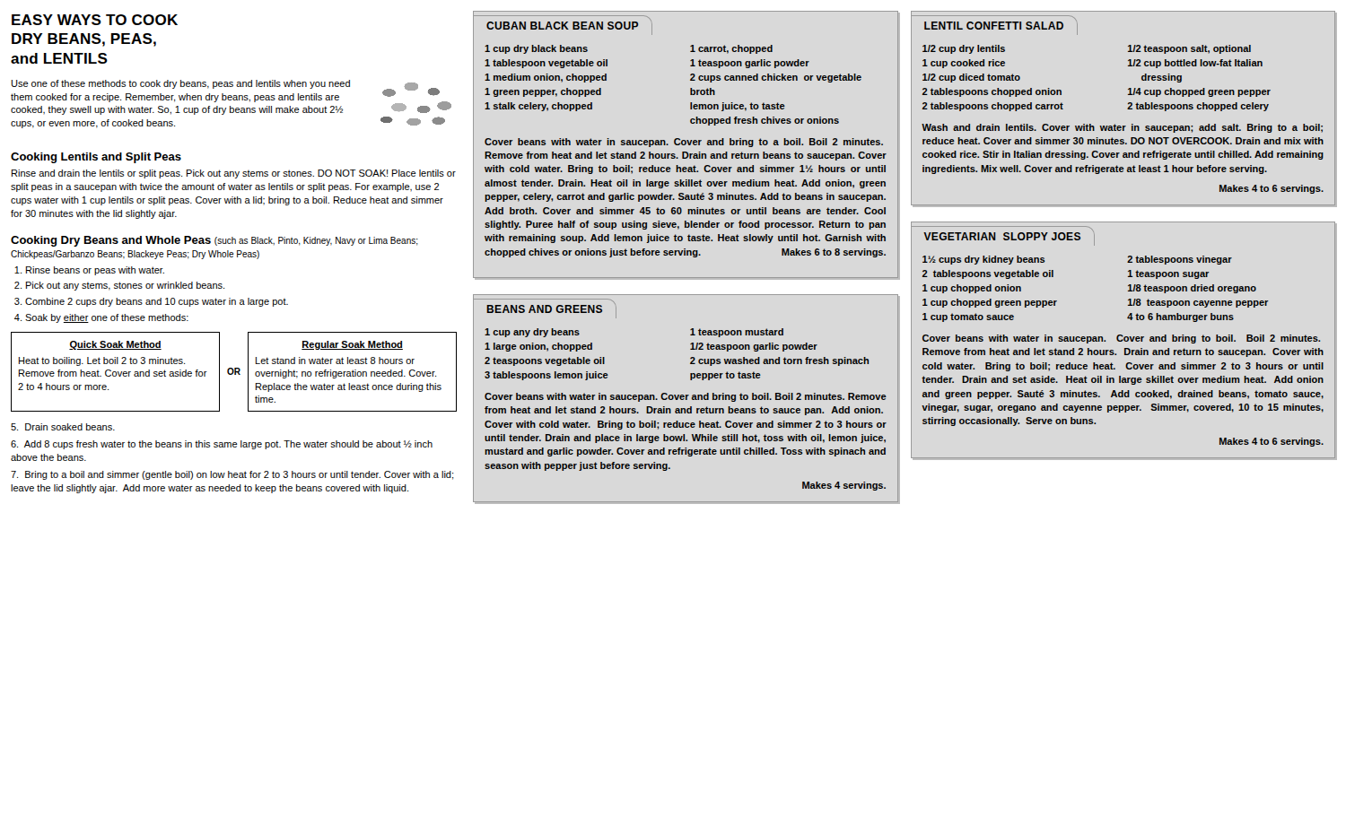Easy Ways to Cook
Dry Beans, Peas,
and Lentils
Use one of these methods to cook dry beans, peas and lentils when you need them cooked for a recipe. Remember, when dry beans, peas and lentils are cooked, they swell up with water. So, 1 cup of dry beans will make about 2½ cups, or even more, of cooked beans.
Cooking Lentils and Split Peas
Rinse and drain the lentils or split peas. Pick out any stems or stones. DO NOT SOAK! Place lentils or split peas in a saucepan with twice the amount of water as lentils or split peas. For example, use 2 cups water with 1 cup lentils or split peas. Cover with a lid; bring to a boil. Reduce heat and simmer for 30 minutes with the lid slightly ajar.
Cooking Dry Beans and Whole Peas (such as Black, Pinto, Kidney, Navy or Lima Beans; Chickpeas/Garbanzo Beans; Blackeye Peas; Dry Whole Peas)
Rinse beans or peas with water.
Pick out any stems, stones or wrinkled beans.
Combine 2 cups dry beans and 10 cups water in a large pot.
Soak by either one of these methods:
Quick Soak Method Heat to boiling. Let boil 2 to 3 minutes. Remove from heat. Cover and set aside for 2 to 4 hours or more.
OR
Regular Soak Method Let stand in water at least 8 hours or overnight; no refrigeration needed. Cover. Replace the water at least once during this time.
5. Drain soaked beans.
6. Add 8 cups fresh water to the beans in this same large pot. The water should be about ½ inch above the beans.
7. Bring to a boil and simmer (gentle boil) on low heat for 2 to 3 hours or until tender. Cover with a lid; leave the lid slightly ajar. Add more water as needed to keep the beans covered with liquid.
CUBAN BLACK BEAN SOUP
1 cup dry black beans
1 tablespoon vegetable oil
1 medium onion, chopped
1 green pepper, chopped
1 stalk celery, chopped
1 carrot, chopped
1 teaspoon garlic powder
2 cups canned chicken or vegetable broth
lemon juice, to taste
chopped fresh chives or onions
Cover beans with water in saucepan. Cover and bring to a boil. Boil 2 minutes. Remove from heat and let stand 2 hours. Drain and return beans to saucepan. Cover with cold water. Bring to boil; reduce heat. Cover and simmer 1½ hours or until almost tender. Drain. Heat oil in large skillet over medium heat. Add onion, green pepper, celery, carrot and garlic powder. Sauté 3 minutes. Add to beans in saucepan. Add broth. Cover and simmer 45 to 60 minutes or until beans are tender. Cool slightly. Puree half of soup using sieve, blender or food processor. Return to pan with remaining soup. Add lemon juice to taste. Heat slowly until hot. Garnish with chopped chives or onions just before serving.Makes 6 to 8 servings.
BEANS AND GREENS
1 cup any dry beans
1 large onion, chopped
2 teaspoons vegetable oil
3 tablespoons lemon juice
1 teaspoon mustard
1/2 teaspoon garlic powder
2 cups washed and torn fresh spinach
pepper to taste
Cover beans with water in saucepan. Cover and bring to boil. Boil 2 minutes. Remove from heat and let stand 2 hours. Drain and return beans to sauce pan. Add onion. Cover with cold water. Bring to boil; reduce heat. Cover and simmer 2 to 3 hours or until tender. Drain and place in large bowl. While still hot, toss with oil, lemon juice, mustard and garlic powder. Cover and refrigerate until chilled. Toss with spinach and season with pepper just before serving.
Makes 4 servings.
LENTIL CONFETTI SALAD
1/2 cup dry lentils
1 cup cooked rice
1/2 cup diced tomato
2 tablespoons chopped onion
2 tablespoons chopped carrot
1/2 teaspoon salt, optional
1/2 cup bottled low-fat Italian
dressing
1/4 cup chopped green pepper
2 tablespoons chopped celery
Wash and drain lentils. Cover with water in saucepan; add salt. Bring to a boil; reduce heat. Cover and simmer 30 minutes. DO NOT OVERCOOK. Drain and mix with cooked rice. Stir in Italian dressing. Cover and refrigerate until chilled. Add remaining ingredients. Mix well. Cover and refrigerate at least 1 hour before serving.
Makes 4 to 6 servings.
VEGETARIAN SLOPPY JOES
1½ cups dry kidney beans
2 tablespoons vegetable oil
1 cup chopped onion
1 cup chopped green pepper
1 cup tomato sauce
2 tablespoons vinegar
1 teaspoon sugar
1/8 teaspoon dried oregano
1/8 teaspoon cayenne pepper
4 to 6 hamburger buns
Cover beans with water in saucepan. Cover and bring to boil. Boil 2 minutes. Remove from heat and let stand 2 hours. Drain and return to saucepan. Cover with cold water. Bring to boil; reduce heat. Cover and simmer 2 to 3 hours or until tender. Drain and set aside. Heat oil in large skillet over medium heat. Add onion and green pepper. Sauté 3 minutes. Add cooked, drained beans, tomato sauce, vinegar, sugar, oregano and cayenne pepper. Simmer, covered, 10 to 15 minutes, stirring occasionally. Serve on buns.
Makes 4 to 6 servings.